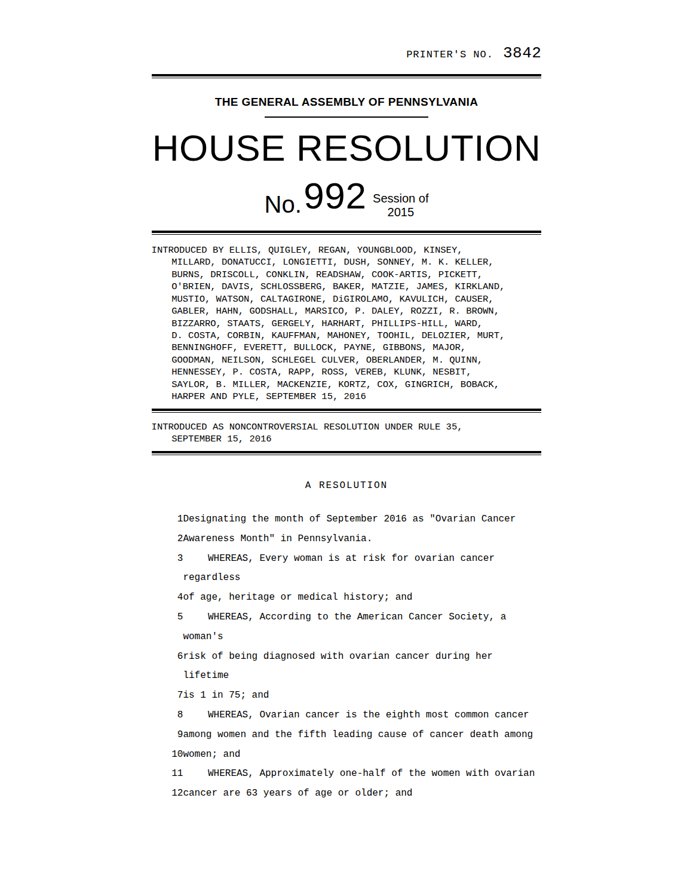PRINTER'S NO. 3842
THE GENERAL ASSEMBLY OF PENNSYLVANIA
HOUSE RESOLUTION
No. 992 Session of
2015
INTRODUCED BY ELLIS, QUIGLEY, REGAN, YOUNGBLOOD, KINSEY,
MILLARD, DONATUCCI, LONGIETTI, DUSH, SONNEY, M. K. KELLER,
BURNS, DRISCOLL, CONKLIN, READSHAW, COOK-ARTIS, PICKETT,
O'BRIEN, DAVIS, SCHLOSSBERG, BAKER, MATZIE, JAMES, KIRKLAND,
MUSTIO, WATSON, CALTAGIRONE, DiGIROLAMO, KAVULICH, CAUSER,
GABLER, HAHN, GODSHALL, MARSICO, P. DALEY, ROZZI, R. BROWN,
BIZZARRO, STAATS, GERGELY, HARHART, PHILLIPS-HILL, WARD,
D. COSTA, CORBIN, KAUFFMAN, MAHONEY, TOOHIL, DELOZIER, MURT,
BENNINGHOFF, EVERETT, BULLOCK, PAYNE, GIBBONS, MAJOR,
GOODMAN, NEILSON, SCHLEGEL CULVER, OBERLANDER, M. QUINN,
HENNESSEY, P. COSTA, RAPP, ROSS, VEREB, KLUNK, NESBIT,
SAYLOR, B. MILLER, MACKENZIE, KORTZ, COX, GINGRICH, BOBACK,
HARPER AND PYLE, SEPTEMBER 15, 2016
INTRODUCED AS NONCONTROVERSIAL RESOLUTION UNDER RULE 35,
SEPTEMBER 15, 2016
A RESOLUTION
| 1 2 | Designating the month of September 2016 as "Ovarian Cancer Awareness Month" in Pennsylvania. |
| 3 | WHEREAS, Every woman is at risk for ovarian cancer regardless |
| 4 | of age, heritage or medical history; and |
| 5 | WHEREAS, According to the American Cancer Society, a woman's |
| 6 | risk of being diagnosed with ovarian cancer during her lifetime |
| 7 | is 1 in 75; and |
| 8 | WHEREAS, Ovarian cancer is the eighth most common cancer |
| 9 | among women and the fifth leading cause of cancer death among |
| 10 | women; and |
| 11 | WHEREAS, Approximately one-half of the women with ovarian |
| 12 | cancer are 63 years of age or older; and |